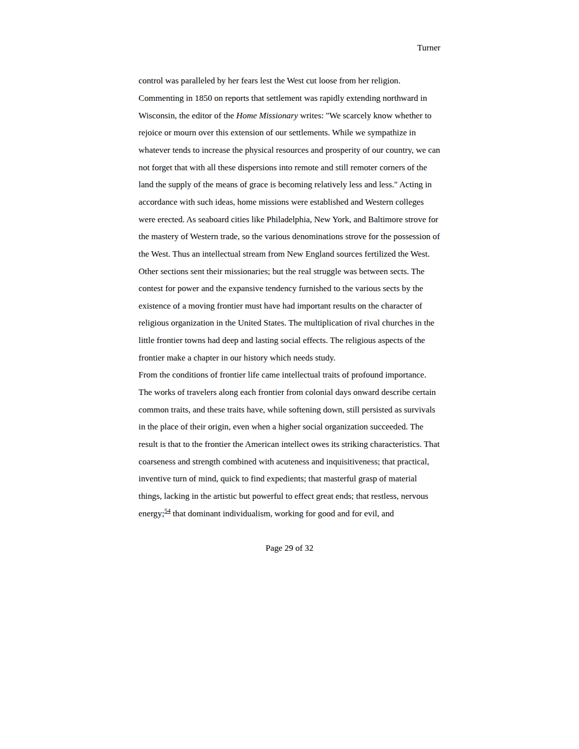Turner
control was paralleled by her fears lest the West cut loose from her religion. Commenting in 1850 on reports that settlement was rapidly extending northward in Wisconsin, the editor of the Home Missionary writes: "We scarcely know whether to rejoice or mourn over this extension of our settlements. While we sympathize in whatever tends to increase the physical resources and prosperity of our country, we can not forget that with all these dispersions into remote and still remoter corners of the land the supply of the means of grace is becoming relatively less and less." Acting in accordance with such ideas, home missions were established and Western colleges were erected. As seaboard cities like Philadelphia, New York, and Baltimore strove for the mastery of Western trade, so the various denominations strove for the possession of the West. Thus an intellectual stream from New England sources fertilized the West. Other sections sent their missionaries; but the real struggle was between sects. The contest for power and the expansive tendency furnished to the various sects by the existence of a moving frontier must have had important results on the character of religious organization in the United States. The multiplication of rival churches in the little frontier towns had deep and lasting social effects. The religious aspects of the frontier make a chapter in our history which needs study.
From the conditions of frontier life came intellectual traits of profound importance. The works of travelers along each frontier from colonial days onward describe certain common traits, and these traits have, while softening down, still persisted as survivals in the place of their origin, even when a higher social organization succeeded. The result is that to the frontier the American intellect owes its striking characteristics. That coarseness and strength combined with acuteness and inquisitiveness; that practical, inventive turn of mind, quick to find expedients; that masterful grasp of material things, lacking in the artistic but powerful to effect great ends; that restless, nervous energy;54 that dominant individualism, working for good and for evil, and
Page 29 of 32